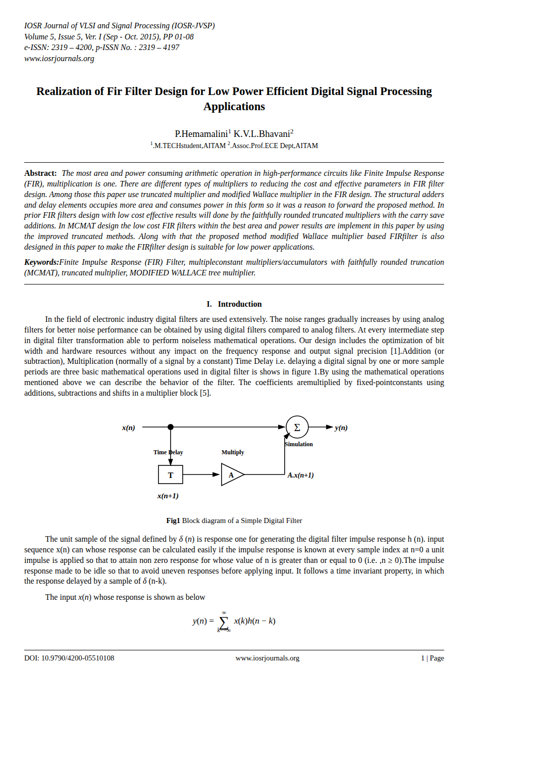IOSR Journal of VLSI and Signal Processing (IOSR-JVSP)
Volume 5, Issue 5, Ver. I (Sep - Oct. 2015), PP 01-08
e-ISSN: 2319 – 4200, p-ISSN No. : 2319 – 4197
www.iosrjournals.org
Realization of Fir Filter Design for Low Power Efficient Digital Signal Processing Applications
P.Hemamalini1 K.V.L.Bhavani2
1.M.TECHstudent,AITAM 2.Assoc.Prof.ECE Dept,AITAM
Abstract: The most area and power consuming arithmetic operation in high-performance circuits like Finite Impulse Response (FIR), multiplication is one. There are different types of multipliers to reducing the cost and effective parameters in FIR filter design. Among those this paper use truncated multiplier and modified Wallace multiplier in the FIR design. The structural adders and delay elements occupies more area and consumes power in this form so it was a reason to forward the proposed method. In prior FIR filters design with low cost effective results will done by the faithfully rounded truncated multipliers with the carry save additions. In MCMAT design the low cost FIR filters within the best area and power results are implement in this paper by using the improved truncated methods. Along with that the proposed method modified Wallace multiplier based FIRfilter is also designed in this paper to make the FIRfilter design is suitable for low power applications.
Keywords: Finite Impulse Response (FIR) Filter, multipleconstant multipliers/accumulators with faithfully rounded truncation (MCMAT), truncated multiplier, MODIFIED WALLACE tree multiplier.
I. Introduction
In the field of electronic industry digital filters are used extensively. The noise ranges gradually increases by using analog filters for better noise performance can be obtained by using digital filters compared to analog filters. At every intermediate step in digital filter transformation able to perform noiseless mathematical operations. Our design includes the optimization of bit width and hardware resources without any impact on the frequency response and output signal precision [1].Addition (or subtraction), Multiplication (normally of a signal by a constant) Time Delay i.e. delaying a digital signal by one or more sample periods are three basic mathematical operations used in digital filter is shows in figure 1.By using the mathematical operations mentioned above we can describe the behavior of the filter. The coefficients aremultiplied by fixed-pointconstants using additions, subtractions and shifts in a multiplier block [5].
x(n) Σ y(n) Time Delay Multiply Simulation T A A.x(n+1) x(n+1)
Fig1 Block diagram of a Simple Digital Filter
The unit sample of the signal defined by δ (n) is response one for generating the digital filter impulse response h (n). input sequence x(n) can whose response can be calculated easily if the impulse response is known at every sample index at n=0 a unit impulse is applied so that to attain non zero response for whose value of n is greater than or equal to 0 (i.e. ,n ≥ 0).The impulse response made to be idle so that to avoid uneven responses before applying input. It follows a time invariant property, in which the response delayed by a sample of δ (n-k).
The input x(n) whose response is shown as below
y(n) = ∞ ∑ k=−∞ x(k)h(n − k)
DOI: 10.9790/4200-05510108 www.iosrjournals.org 1 | Page